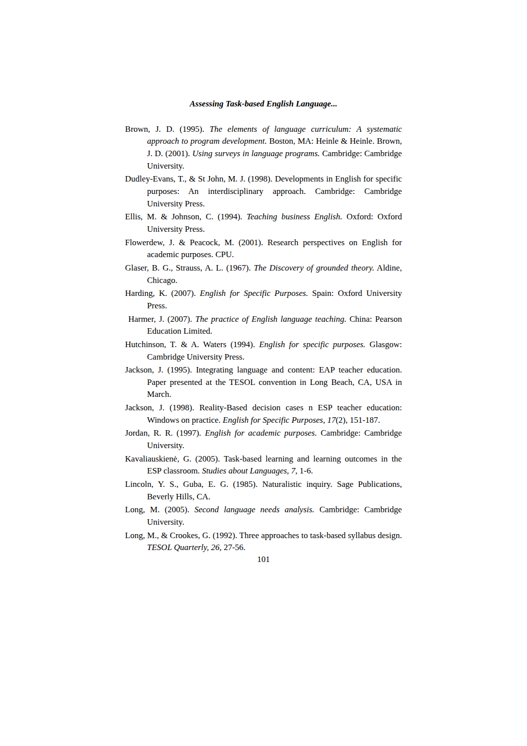Assessing Task-based English Language...
Brown, J. D. (1995). The elements of language curriculum: A systematic approach to program development. Boston, MA: Heinle & Heinle. Brown, J. D. (2001). Using surveys in language programs. Cambridge: Cambridge University.
Dudley-Evans, T., & St John, M. J. (1998). Developments in English for specific purposes: An interdisciplinary approach. Cambridge: Cambridge University Press.
Ellis, M. & Johnson, C. (1994). Teaching business English. Oxford: Oxford University Press.
Flowerdew, J. & Peacock, M. (2001). Research perspectives on English for academic purposes. CPU.
Glaser, B. G., Strauss, A. L. (1967). The Discovery of grounded theory. Aldine, Chicago.
Harding, K. (2007). English for Specific Purposes. Spain: Oxford University Press.
Harmer, J. (2007). The practice of English language teaching. China: Pearson Education Limited.
Hutchinson, T. & A. Waters (1994). English for specific purposes. Glasgow: Cambridge University Press.
Jackson, J. (1995). Integrating language and content: EAP teacher education. Paper presented at the TESOL convention in Long Beach, CA, USA in March.
Jackson, J. (1998). Reality-Based decision cases n ESP teacher education: Windows on practice. English for Specific Purposes, 17(2), 151-187.
Jordan, R. R. (1997). English for academic purposes. Cambridge: Cambridge University.
Kavaliauskienė, G. (2005). Task-based learning and learning outcomes in the ESP classroom. Studies about Languages, 7, 1-6.
Lincoln, Y. S., Guba, E. G. (1985). Naturalistic inquiry. Sage Publications, Beverly Hills, CA.
Long, M. (2005). Second language needs analysis. Cambridge: Cambridge University.
Long, M., & Crookes, G. (1992). Three approaches to task-based syllabus design. TESOL Quarterly, 26, 27-56.
101